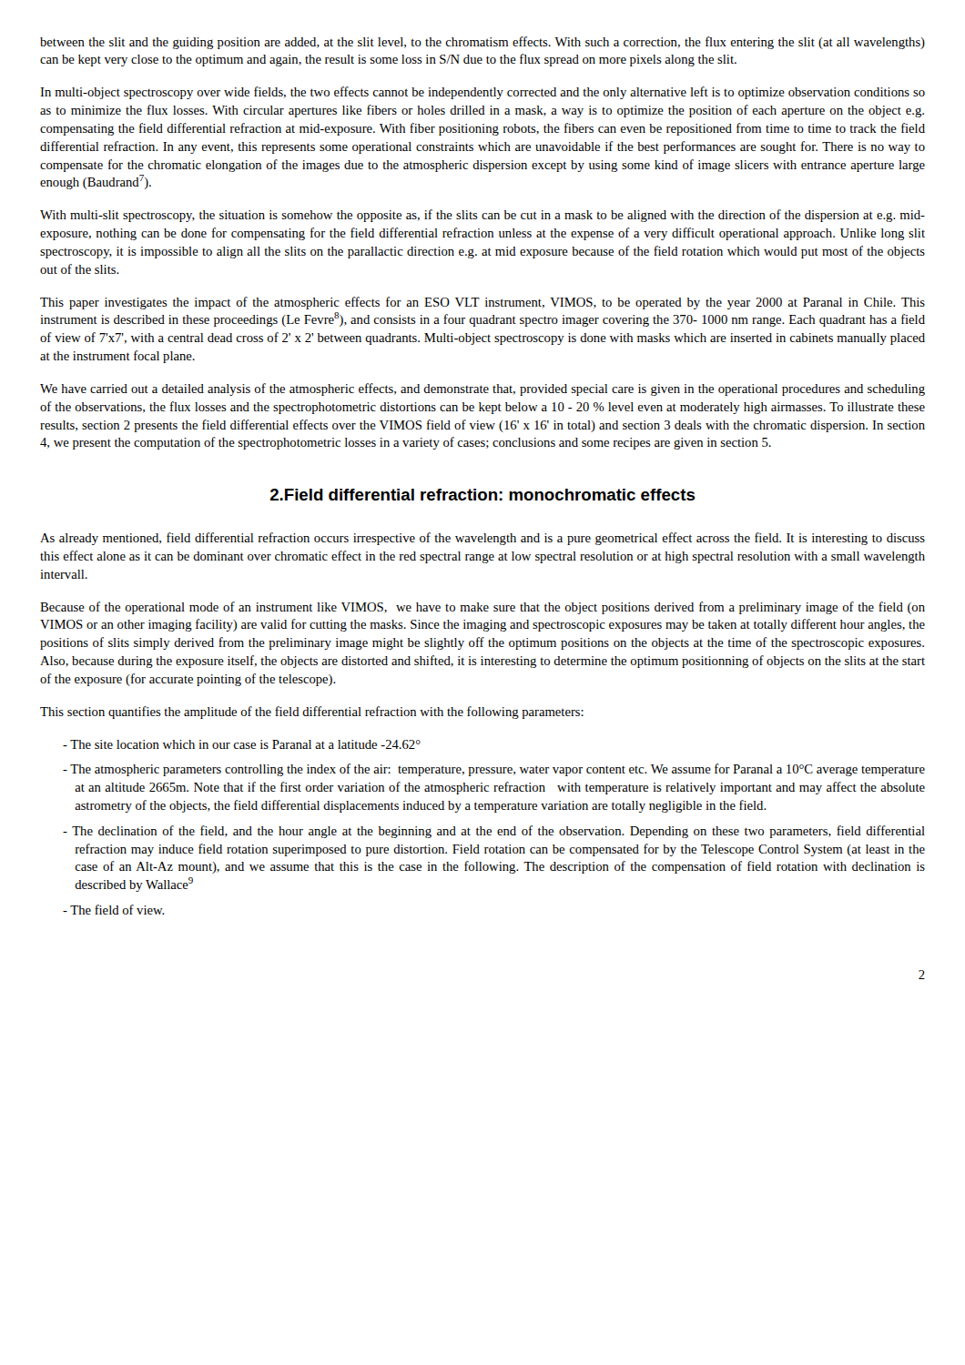between the slit and the guiding position are added, at the slit level, to the chromatism effects. With such a correction, the flux entering the slit (at all wavelengths) can be kept very close to the optimum and again, the result is some loss in S/N due to the flux spread on more pixels along the slit.
In multi-object spectroscopy over wide fields, the two effects cannot be independently corrected and the only alternative left is to optimize observation conditions so as to minimize the flux losses. With circular apertures like fibers or holes drilled in a mask, a way is to optimize the position of each aperture on the object e.g. compensating the field differential refraction at mid-exposure. With fiber positioning robots, the fibers can even be repositioned from time to time to track the field differential refraction. In any event, this represents some operational constraints which are unavoidable if the best performances are sought for. There is no way to compensate for the chromatic elongation of the images due to the atmospheric dispersion except by using some kind of image slicers with entrance aperture large enough (Baudrand7).
With multi-slit spectroscopy, the situation is somehow the opposite as, if the slits can be cut in a mask to be aligned with the direction of the dispersion at e.g. mid-exposure, nothing can be done for compensating for the field differential refraction unless at the expense of a very difficult operational approach. Unlike long slit spectroscopy, it is impossible to align all the slits on the parallactic direction e.g. at mid exposure because of the field rotation which would put most of the objects out of the slits.
This paper investigates the impact of the atmospheric effects for an ESO VLT instrument, VIMOS, to be operated by the year 2000 at Paranal in Chile. This instrument is described in these proceedings (Le Fevre8), and consists in a four quadrant spectro imager covering the 370- 1000 nm range. Each quadrant has a field of view of 7'x7', with a central dead cross of 2' x 2' between quadrants. Multi-object spectroscopy is done with masks which are inserted in cabinets manually placed at the instrument focal plane.
We have carried out a detailed analysis of the atmospheric effects, and demonstrate that, provided special care is given in the operational procedures and scheduling of the observations, the flux losses and the spectrophotometric distortions can be kept below a 10 - 20 % level even at moderately high airmasses. To illustrate these results, section 2 presents the field differential effects over the VIMOS field of view (16' x 16' in total) and section 3 deals with the chromatic dispersion. In section 4, we present the computation of the spectrophotometric losses in a variety of cases; conclusions and some recipes are given in section 5.
2.Field differential refraction: monochromatic effects
As already mentioned, field differential refraction occurs irrespective of the wavelength and is a pure geometrical effect across the field. It is interesting to discuss this effect alone as it can be dominant over chromatic effect in the red spectral range at low spectral resolution or at high spectral resolution with a small wavelength intervall.
Because of the operational mode of an instrument like VIMOS, we have to make sure that the object positions derived from a preliminary image of the field (on VIMOS or an other imaging facility) are valid for cutting the masks. Since the imaging and spectroscopic exposures may be taken at totally different hour angles, the positions of slits simply derived from the preliminary image might be slightly off the optimum positions on the objects at the time of the spectroscopic exposures. Also, because during the exposure itself, the objects are distorted and shifted, it is interesting to determine the optimum positionning of objects on the slits at the start of the exposure (for accurate pointing of the telescope).
This section quantifies the amplitude of the field differential refraction with the following parameters:
- The site location which in our case is Paranal at a latitude -24.62°
- The atmospheric parameters controlling the index of the air: temperature, pressure, water vapor content etc. We assume for Paranal a 10°C average temperature at an altitude 2665m. Note that if the first order variation of the atmospheric refraction with temperature is relatively important and may affect the absolute astrometry of the objects, the field differential displacements induced by a temperature variation are totally negligible in the field.
- The declination of the field, and the hour angle at the beginning and at the end of the observation. Depending on these two parameters, field differential refraction may induce field rotation superimposed to pure distortion. Field rotation can be compensated for by the Telescope Control System (at least in the case of an Alt-Az mount), and we assume that this is the case in the following. The description of the compensation of field rotation with declination is described by Wallace9
- The field of view.
2